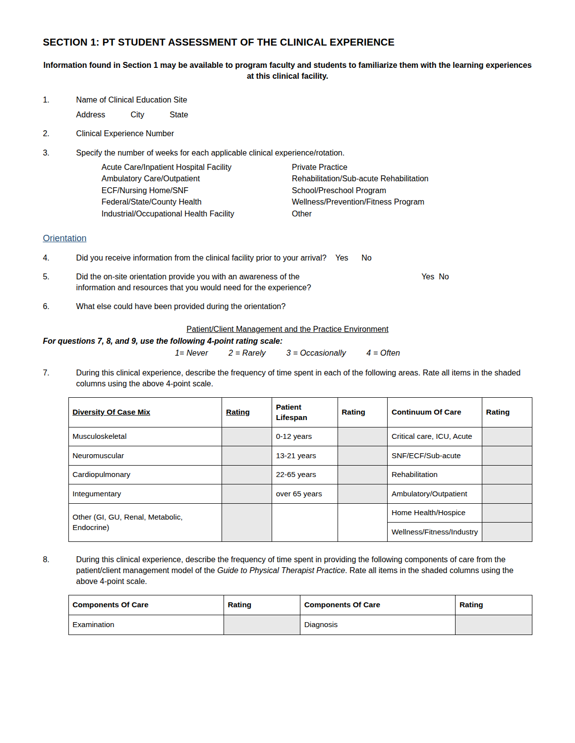SECTION 1: PT STUDENT ASSESSMENT OF THE CLINICAL EXPERIENCE
Information found in Section 1 may be available to program faculty and students to familiarize them with the learning experiences at this clinical facility.
1.
Name of Clinical Education Site
Address City State
2.
Clinical Experience Number
3.
Specify the number of weeks for each applicable clinical experience/rotation.
Acute Care/Inpatient Hospital Facility
Ambulatory Care/Outpatient
ECF/Nursing Home/SNF
Federal/State/County Health
Industrial/Occupational Health Facility
Private Practice
Rehabilitation/Sub-acute Rehabilitation
School/Preschool Program
Wellness/Prevention/Fitness Program
Other
Orientation
4.
Did you receive information from the clinical facility prior to your arrival? Yes No
5.
Yes No Did the on-site orientation provide you with an awareness of the
information and resources that you would need for the experience?
6.
What else could have been provided during the orientation?
Patient/Client Management and the Practice Environment
For questions 7, 8, and 9, use the following 4-point rating scale:
1= Never 2 = Rarely 3 = Occasionally 4 = Often
7.
During this clinical experience, describe the frequency of time spent in each of the following areas. Rate all items in the shaded columns using the above 4-point scale.
| Diversity Of Case Mix | Rating | Patient Lifespan | Rating | Continuum Of Care | Rating |
| --- | --- | --- | --- | --- | --- |
| Musculoskeletal | | 0-12 years | | Critical care, ICU, Acute | |
| Neuromuscular | | 13-21 years | | SNF/ECF/Sub-acute | |
| Cardiopulmonary | | 22-65 years | | Rehabilitation | |
| Integumentary | | over 65 years | | Ambulatory/Outpatient | |
| Other (GI, GU, Renal, Metabolic, Endocrine) | | | | Home Health/Hospice | |
| Wellness/Fitness/Industry | |
8.
During this clinical experience, describe the frequency of time spent in providing the following components of care from the patient/client management model of the Guide to Physical Therapist Practice. Rate all items in the shaded columns using the above 4-point scale.
| Components Of Care | Rating | Components Of Care | Rating |
| --- | --- | --- | --- |
| Examination | | Diagnosis | |